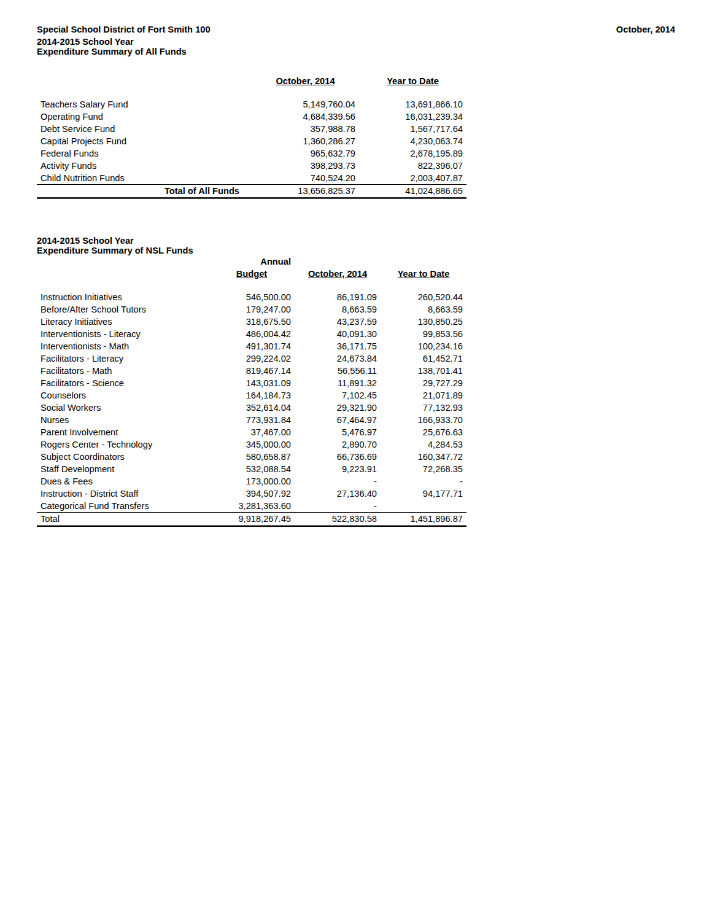Special School District of Fort Smith 100
October, 2014
2014-2015 School Year
Expenditure Summary of All Funds
| | October, 2014 | Year to Date |
| Teachers Salary Fund | 5,149,760.04 | 13,691,866.10 |
| Operating Fund | 4,684,339.56 | 16,031,239.34 |
| Debt Service Fund | 357,988.78 | 1,567,717.64 |
| Capital Projects Fund | 1,360,286.27 | 4,230,063.74 |
| Federal Funds | 965,632.79 | 2,678,195.89 |
| Activity Funds | 398,293.73 | 822,396.07 |
| Child Nutrition Funds | 740,524.20 | 2,003,407.87 |
| Total of All Funds | 13,656,825.37 | 41,024,886.65 |
2014-2015 School Year
Expenditure Summary of NSL Funds
| | Annual | | |
| | Budget | October, 2014 | Year to Date |
| Instruction Initiatives | 546,500.00 | 86,191.09 | 260,520.44 |
| Before/After School Tutors | 179,247.00 | 8,663.59 | 8,663.59 |
| Literacy Initiatives | 318,675.50 | 43,237.59 | 130,850.25 |
| Interventionists - Literacy | 486,004.42 | 40,091.30 | 99,853.56 |
| Interventionists - Math | 491,301.74 | 36,171.75 | 100,234.16 |
| Facilitators - Literacy | 299,224.02 | 24,673.84 | 61,452.71 |
| Facilitators - Math | 819,467.14 | 56,556.11 | 138,701.41 |
| Facilitators - Science | 143,031.09 | 11,891.32 | 29,727.29 |
| Counselors | 164,184.73 | 7,102.45 | 21,071.89 |
| Social Workers | 352,614.04 | 29,321.90 | 77,132.93 |
| Nurses | 773,931.84 | 67,464.97 | 166,933.70 |
| Parent Involvement | 37,467.00 | 5,476.97 | 25,676.63 |
| Rogers Center - Technology | 345,000.00 | 2,890.70 | 4,284.53 |
| Subject Coordinators | 580,658.87 | 66,736.69 | 160,347.72 |
| Staff Development | 532,088.54 | 9,223.91 | 72,268.35 |
| Dues & Fees | 173,000.00 | - | - |
| Instruction - District Staff | 394,507.92 | 27,136.40 | 94,177.71 |
| Categorical Fund Transfers | 3,281,363.60 | - | |
| Total | 9,918,267.45 | 522,830.58 | 1,451,896.87 |